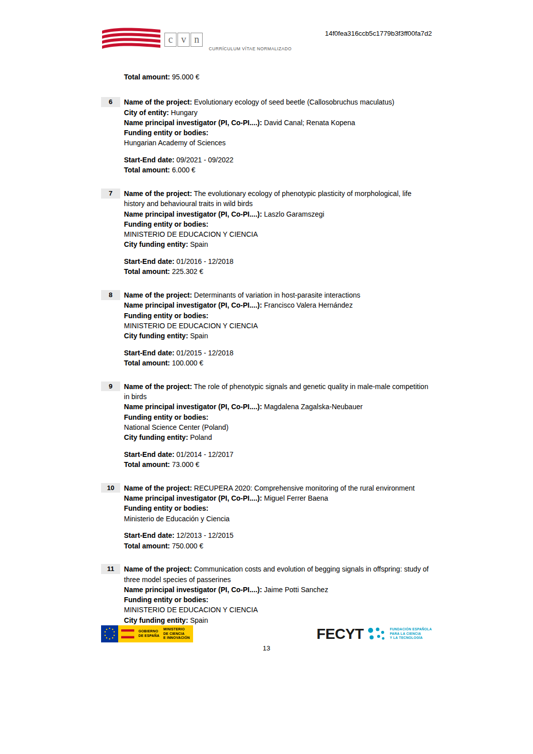c
v
n
CURRÍCULUM VÍTAE NORMALIZADO
14f0fea316ccb5c1779b3f3ff00fa7d2
Total amount: 95.000 €
6
Name of the project: Evolutionary ecology of seed beetle (Callosobruchus maculatus)
City of entity: Hungary
Name principal investigator (PI, Co-PI....): David Canal; Renata Kopena
Funding entity or bodies:
Hungarian Academy of Sciences
Start-End date: 09/2021 - 09/2022
Total amount: 6.000 €
7
Name of the project: The evolutionary ecology of phenotypic plasticity of morphological, life history and behavioural traits in wild birds
Name principal investigator (PI, Co-PI....): Laszlo Garamszegi
Funding entity or bodies:
MINISTERIO DE EDUCACION Y CIENCIA
City funding entity: Spain
Start-End date: 01/2016 - 12/2018
Total amount: 225.302 €
8
Name of the project: Determinants of variation in host-parasite interactions
Name principal investigator (PI, Co-PI....): Francisco Valera Hernández
Funding entity or bodies:
MINISTERIO DE EDUCACION Y CIENCIA
City funding entity: Spain
Start-End date: 01/2015 - 12/2018
Total amount: 100.000 €
9
Name of the project: The role of phenotypic signals and genetic quality in male-male competition in birds
Name principal investigator (PI, Co-PI....): Magdalena Zagalska-Neubauer
Funding entity or bodies:
National Science Center (Poland)
City funding entity: Poland
Start-End date: 01/2014 - 12/2017
Total amount: 73.000 €
10
Name of the project: RECUPERA 2020: Comprehensive monitoring of the rural environment
Name principal investigator (PI, Co-PI....): Miguel Ferrer Baena
Funding entity or bodies:
Ministerio de Educación y Ciencia
Start-End date: 12/2013 - 12/2015
Total amount: 750.000 €
11
Name of the project: Communication costs and evolution of begging signals in offspring: study of three model species of passerines
Name principal investigator (PI, Co-PI....): Jaime Potti Sanchez
Funding entity or bodies:
MINISTERIO DE EDUCACION Y CIENCIA
City funding entity: Spain
GOBIERNO
DE ESPAÑA
MINISTERIO
DE CIENCIA
E INNOVACIÓN
FECYT
FUNDACIÓN ESPAÑOLA
PARA LA CIENCIA
Y LA TECNOLOGÍA
13